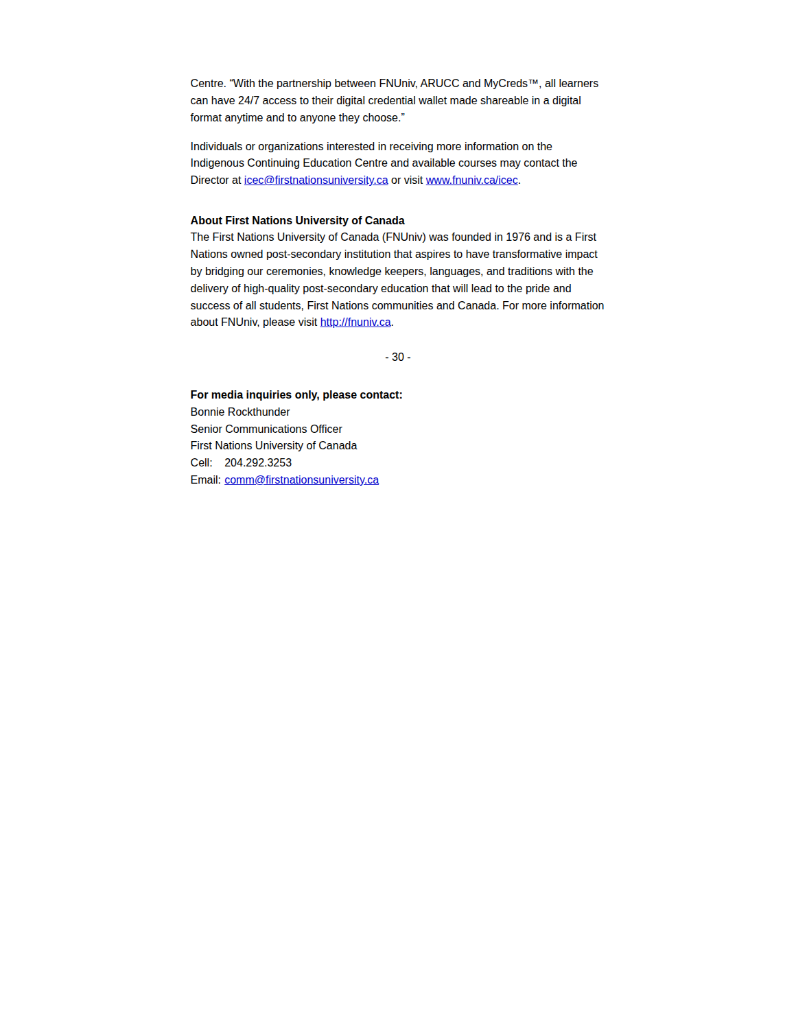Centre. “With the partnership between FNUniv, ARUCC and MyCreds™, all learners can have 24/7 access to their digital credential wallet made shareable in a digital format anytime and to anyone they choose.”
Individuals or organizations interested in receiving more information on the Indigenous Continuing Education Centre and available courses may contact the Director at icec@firstnationsuniversity.ca or visit www.fnuniv.ca/icec.
About First Nations University of Canada
The First Nations University of Canada (FNUniv) was founded in 1976 and is a First Nations owned post-secondary institution that aspires to have transformative impact by bridging our ceremonies, knowledge keepers, languages, and traditions with the delivery of high-quality post-secondary education that will lead to the pride and success of all students, First Nations communities and Canada. For more information about FNUniv, please visit http://fnuniv.ca.
- 30 -
For media inquiries only, please contact:
Bonnie Rockthunder
Senior Communications Officer
First Nations University of Canada
Cell: 204.292.3253
Email: comm@firstnationsuniversity.ca